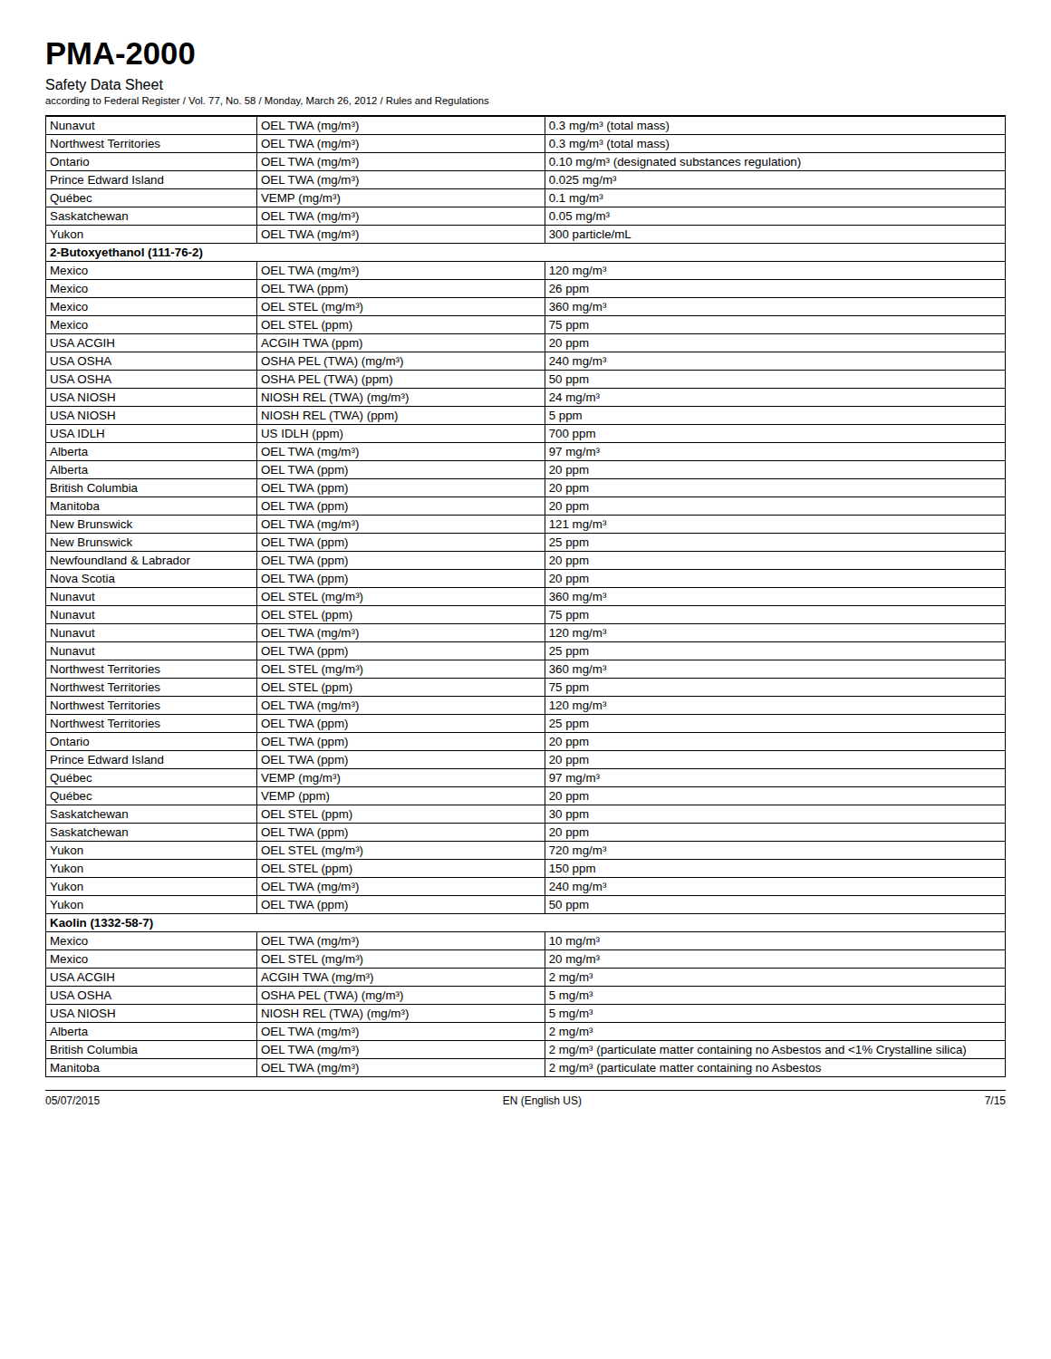PMA-2000
Safety Data Sheet
according to Federal Register / Vol. 77, No. 58 / Monday, March 26, 2012 / Rules and Regulations
| Nunavut | OEL TWA (mg/m³) | 0.3 mg/m³ (total mass) |
| Northwest Territories | OEL TWA (mg/m³) | 0.3 mg/m³ (total mass) |
| Ontario | OEL TWA (mg/m³) | 0.10 mg/m³ (designated substances regulation) |
| Prince Edward Island | OEL TWA (mg/m³) | 0.025 mg/m³ |
| Québec | VEMP (mg/m³) | 0.1 mg/m³ |
| Saskatchewan | OEL TWA (mg/m³) | 0.05 mg/m³ |
| Yukon | OEL TWA (mg/m³) | 300 particle/mL |
| 2-Butoxyethanol (111-76-2) |
| Mexico | OEL TWA (mg/m³) | 120 mg/m³ |
| Mexico | OEL TWA (ppm) | 26 ppm |
| Mexico | OEL STEL (mg/m³) | 360 mg/m³ |
| Mexico | OEL STEL (ppm) | 75 ppm |
| USA ACGIH | ACGIH TWA (ppm) | 20 ppm |
| USA OSHA | OSHA PEL (TWA) (mg/m³) | 240 mg/m³ |
| USA OSHA | OSHA PEL (TWA) (ppm) | 50 ppm |
| USA NIOSH | NIOSH REL (TWA) (mg/m³) | 24 mg/m³ |
| USA NIOSH | NIOSH REL (TWA) (ppm) | 5 ppm |
| USA IDLH | US IDLH (ppm) | 700 ppm |
| Alberta | OEL TWA (mg/m³) | 97 mg/m³ |
| Alberta | OEL TWA (ppm) | 20 ppm |
| British Columbia | OEL TWA (ppm) | 20 ppm |
| Manitoba | OEL TWA (ppm) | 20 ppm |
| New Brunswick | OEL TWA (mg/m³) | 121 mg/m³ |
| New Brunswick | OEL TWA (ppm) | 25 ppm |
| Newfoundland & Labrador | OEL TWA (ppm) | 20 ppm |
| Nova Scotia | OEL TWA (ppm) | 20 ppm |
| Nunavut | OEL STEL (mg/m³) | 360 mg/m³ |
| Nunavut | OEL STEL (ppm) | 75 ppm |
| Nunavut | OEL TWA (mg/m³) | 120 mg/m³ |
| Nunavut | OEL TWA (ppm) | 25 ppm |
| Northwest Territories | OEL STEL (mg/m³) | 360 mg/m³ |
| Northwest Territories | OEL STEL (ppm) | 75 ppm |
| Northwest Territories | OEL TWA (mg/m³) | 120 mg/m³ |
| Northwest Territories | OEL TWA (ppm) | 25 ppm |
| Ontario | OEL TWA (ppm) | 20 ppm |
| Prince Edward Island | OEL TWA (ppm) | 20 ppm |
| Québec | VEMP (mg/m³) | 97 mg/m³ |
| Québec | VEMP (ppm) | 20 ppm |
| Saskatchewan | OEL STEL (ppm) | 30 ppm |
| Saskatchewan | OEL TWA (ppm) | 20 ppm |
| Yukon | OEL STEL (mg/m³) | 720 mg/m³ |
| Yukon | OEL STEL (ppm) | 150 ppm |
| Yukon | OEL TWA (mg/m³) | 240 mg/m³ |
| Yukon | OEL TWA (ppm) | 50 ppm |
| Kaolin (1332-58-7) |
| Mexico | OEL TWA (mg/m³) | 10 mg/m³ |
| Mexico | OEL STEL (mg/m³) | 20 mg/m³ |
| USA ACGIH | ACGIH TWA (mg/m³) | 2 mg/m³ |
| USA OSHA | OSHA PEL (TWA) (mg/m³) | 5 mg/m³ |
| USA NIOSH | NIOSH REL (TWA) (mg/m³) | 5 mg/m³ |
| Alberta | OEL TWA (mg/m³) | 2 mg/m³ |
| British Columbia | OEL TWA (mg/m³) | 2 mg/m³ (particulate matter containing no Asbestos and <1% Crystalline silica) |
| Manitoba | OEL TWA (mg/m³) | 2 mg/m³ (particulate matter containing no Asbestos |
05/07/2015 EN (English US) 7/15